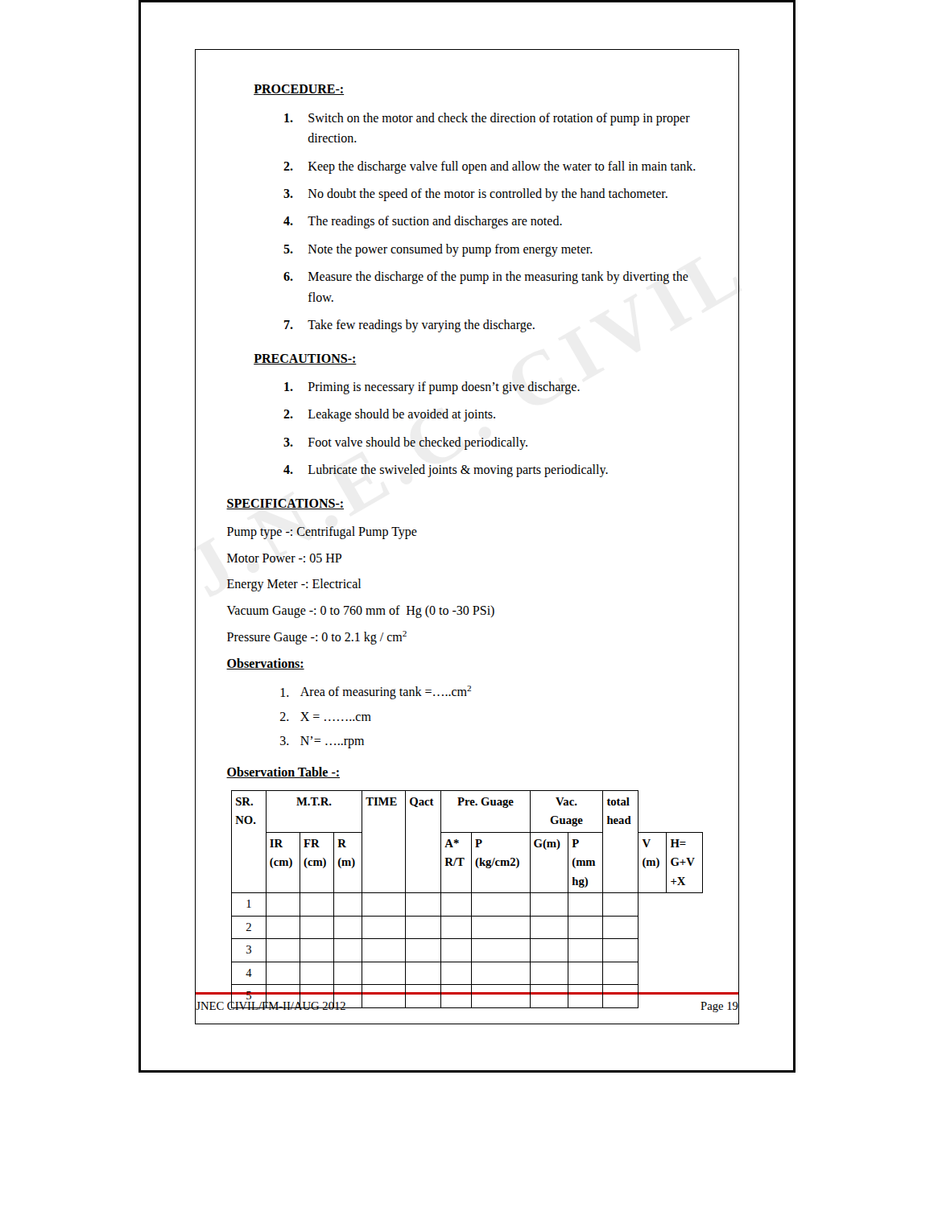J.N.E.C. CIVIL
PROCEDURE-:
Switch on the motor and check the direction of rotation of pump in proper direction.
Keep the discharge valve full open and allow the water to fall in main tank.
No doubt the speed of the motor is controlled by the hand tachometer.
The readings of suction and discharges are noted.
Note the power consumed by pump from energy meter.
Measure the discharge of the pump in the measuring tank by diverting the flow.
Take few readings by varying the discharge.
PRECAUTIONS-:
Priming is necessary if pump doesn’t give discharge.
Leakage should be avoided at joints.
Foot valve should be checked periodically.
Lubricate the swiveled joints & moving parts periodically.
SPECIFICATIONS-:
Pump type -: Centrifugal Pump Type
Motor Power -: 05 HP
Energy Meter -: Electrical
Vacuum Gauge -: 0 to 760 mm of Hg (0 to -30 PSi)
Pressure Gauge -: 0 to 2.1 kg / cm2
Observations:
Area of measuring tank =…..cm2
X = ……..cm
N’= …..rpm
Observation Table -:
| SR. NO. | M.T.R. | TIME | Qact | Pre. Guage | Vac. Guage | total head |
| --- | --- | --- | --- | --- | --- | --- |
| IR (cm) | FR (cm) | R (m) | A* R/T | P (kg/cm2) | G(m) | P (mm hg) | V (m) | H= G+V +X |
| 1 | | | | | | | | | | |
| 2 | | | | | | | | | | |
| 3 | | | | | | | | | | |
| 4 | | | | | | | | | | |
| 5 | | | | | | | | | | |
JNEC CIVIL/FM-II/AUG 2012 Page 19